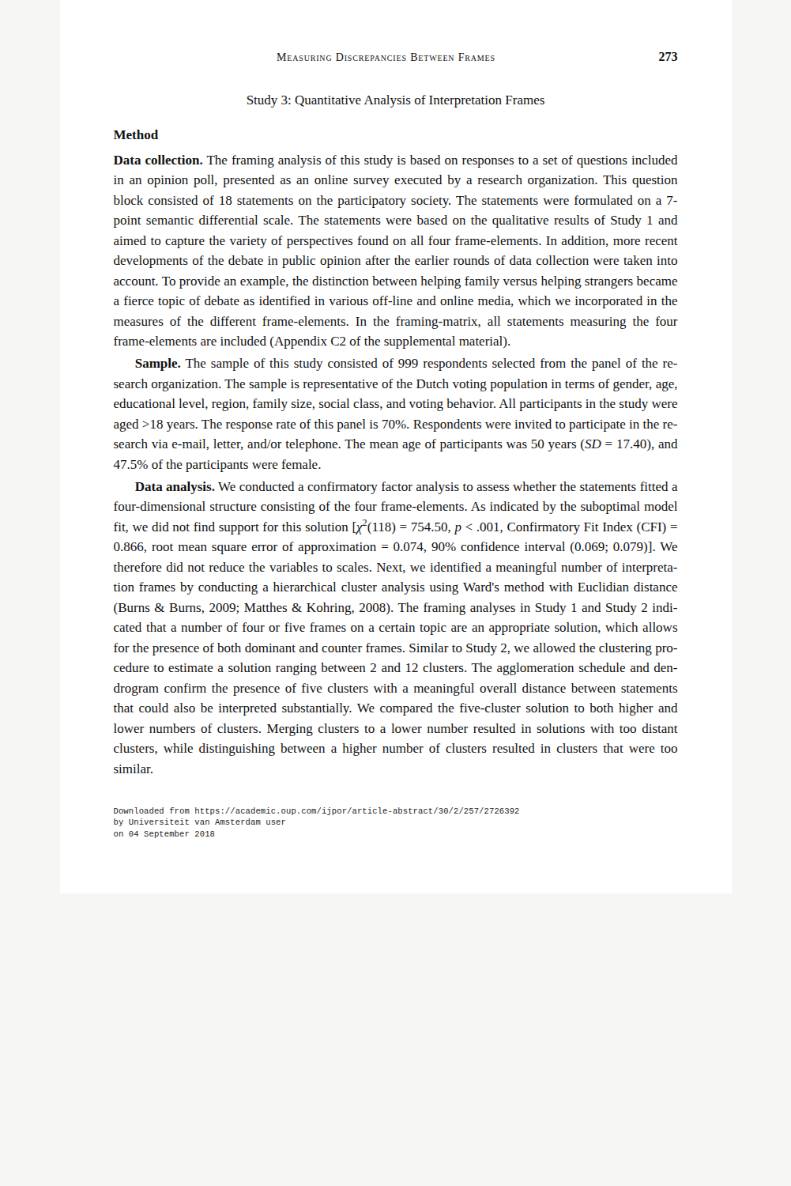Measuring Discrepancies Between Frames 273
Study 3: Quantitative Analysis of Interpretation Frames
Method
Data collection. The framing analysis of this study is based on responses to a set of questions included in an opinion poll, presented as an online survey executed by a research organization. This question block consisted of 18 statements on the participatory society. The statements were formulated on a 7-point semantic differential scale. The statements were based on the qualitative results of Study 1 and aimed to capture the variety of perspectives found on all four frame-elements. In addition, more recent developments of the debate in public opinion after the earlier rounds of data collection were taken into account. To provide an example, the distinction between helping family versus helping strangers became a fierce topic of debate as identified in various off-line and online media, which we incorporated in the measures of the different frame-elements. In the framing-matrix, all statements measuring the four frame-elements are included (Appendix C2 of the supplemental material).
Sample. The sample of this study consisted of 999 respondents selected from the panel of the research organization. The sample is representative of the Dutch voting population in terms of gender, age, educational level, region, family size, social class, and voting behavior. All participants in the study were aged >18 years. The response rate of this panel is 70%. Respondents were invited to participate in the research via e-mail, letter, and/or telephone. The mean age of participants was 50 years (SD = 17.40), and 47.5% of the participants were female.
Data analysis. We conducted a confirmatory factor analysis to assess whether the statements fitted a four-dimensional structure consisting of the four frame-elements. As indicated by the suboptimal model fit, we did not find support for this solution [χ2(118) = 754.50, p < .001, Confirmatory Fit Index (CFI) = 0.866, root mean square error of approximation = 0.074, 90% confidence interval (0.069; 0.079)]. We therefore did not reduce the variables to scales. Next, we identified a meaningful number of interpretation frames by conducting a hierarchical cluster analysis using Ward's method with Euclidian distance (Burns & Burns, 2009; Matthes & Kohring, 2008). The framing analyses in Study 1 and Study 2 indicated that a number of four or five frames on a certain topic are an appropriate solution, which allows for the presence of both dominant and counter frames. Similar to Study 2, we allowed the clustering procedure to estimate a solution ranging between 2 and 12 clusters. The agglomeration schedule and dendrogram confirm the presence of five clusters with a meaningful overall distance between statements that could also be interpreted substantially. We compared the five-cluster solution to both higher and lower numbers of clusters. Merging clusters to a lower number resulted in solutions with too distant clusters, while distinguishing between a higher number of clusters resulted in clusters that were too similar.
Downloaded from https://academic.oup.com/ijpor/article-abstract/30/2/257/2726392
by Universiteit van Amsterdam user
on 04 September 2018